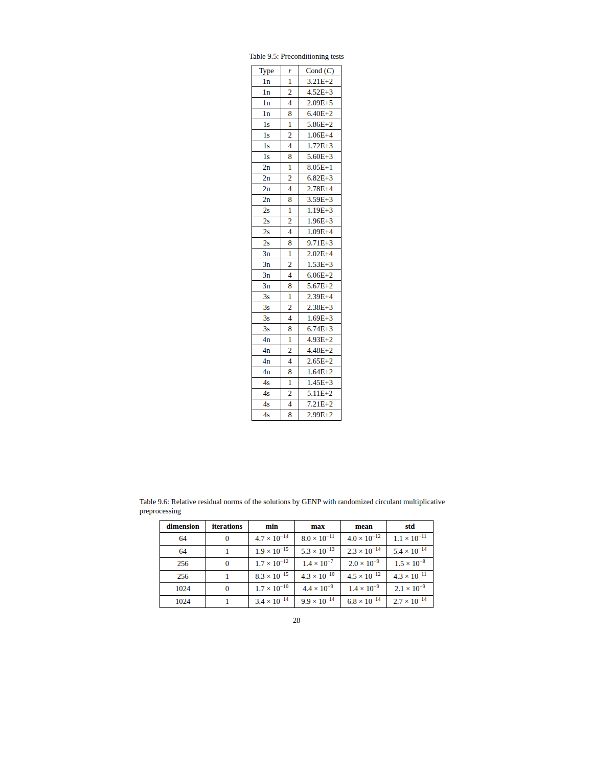Table 9.5: Preconditioning tests
| Type | r | Cond ( C ) |
| --- | --- | --- |
| 1n | 1 | 3.21E+2 |
| 1n | 2 | 4.52E+3 |
| 1n | 4 | 2.09E+5 |
| 1n | 8 | 6.40E+2 |
| 1s | 1 | 5.86E+2 |
| 1s | 2 | 1.06E+4 |
| 1s | 4 | 1.72E+3 |
| 1s | 8 | 5.60E+3 |
| 2n | 1 | 8.05E+1 |
| 2n | 2 | 6.82E+3 |
| 2n | 4 | 2.78E+4 |
| 2n | 8 | 3.59E+3 |
| 2s | 1 | 1.19E+3 |
| 2s | 2 | 1.96E+3 |
| 2s | 4 | 1.09E+4 |
| 2s | 8 | 9.71E+3 |
| 3n | 1 | 2.02E+4 |
| 3n | 2 | 1.53E+3 |
| 3n | 4 | 6.06E+2 |
| 3n | 8 | 5.67E+2 |
| 3s | 1 | 2.39E+4 |
| 3s | 2 | 2.38E+3 |
| 3s | 4 | 1.69E+3 |
| 3s | 8 | 6.74E+3 |
| 4n | 1 | 4.93E+2 |
| 4n | 2 | 4.48E+2 |
| 4n | 4 | 2.65E+2 |
| 4n | 8 | 1.64E+2 |
| 4s | 1 | 1.45E+3 |
| 4s | 2 | 5.11E+2 |
| 4s | 4 | 7.21E+2 |
| 4s | 8 | 2.99E+2 |
Table 9.6: Relative residual norms of the solutions by GENP with randomized circulant multiplicative preprocessing
| dimension | iterations | min | max | mean | std |
| --- | --- | --- | --- | --- | --- |
| 64 | 0 | 4.7 × 10 −14 | 8.0 × 10 −11 | 4.0 × 10 −12 | 1.1 × 10 −11 |
| 64 | 1 | 1.9 × 10 −15 | 5.3 × 10 −13 | 2.3 × 10 −14 | 5.4 × 10 −14 |
| 256 | 0 | 1.7 × 10 −12 | 1.4 × 10 −7 | 2.0 × 10 −9 | 1.5 × 10 −8 |
| 256 | 1 | 8.3 × 10 −15 | 4.3 × 10 −10 | 4.5 × 10 −12 | 4.3 × 10 −11 |
| 1024 | 0 | 1.7 × 10 −10 | 4.4 × 10 −9 | 1.4 × 10 −9 | 2.1 × 10 −9 |
| 1024 | 1 | 3.4 × 10 −14 | 9.9 × 10 −14 | 6.8 × 10 −14 | 2.7 × 10 −14 |
28